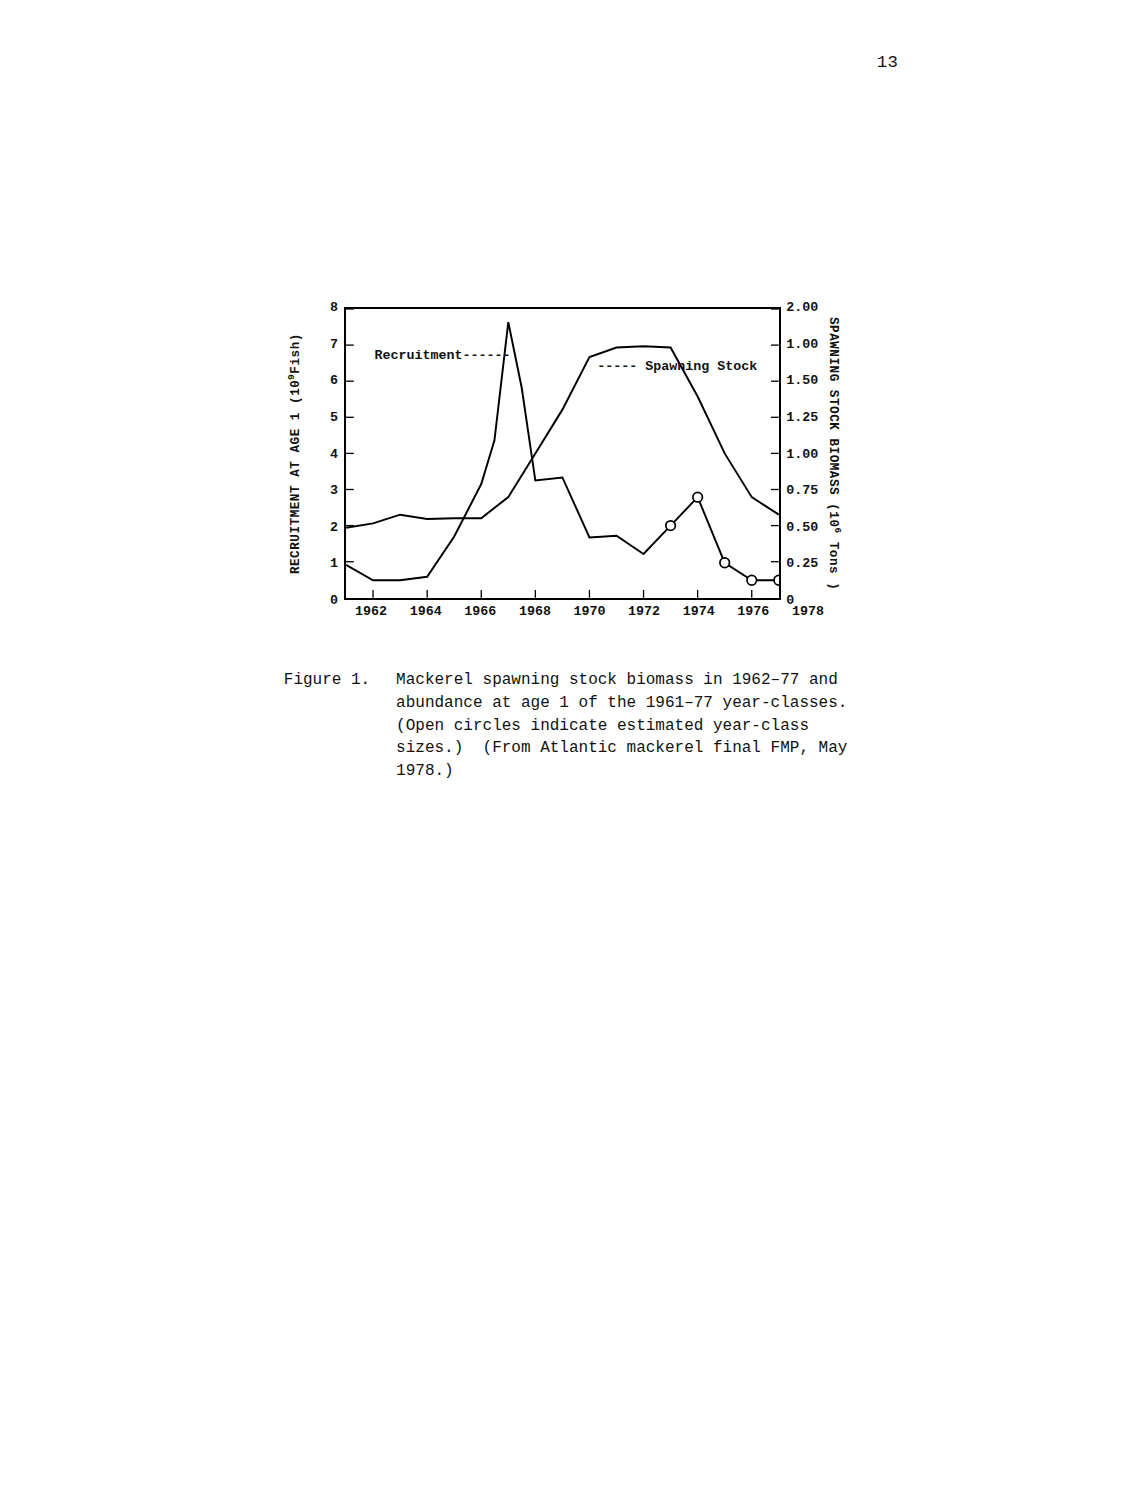13
RECRUITMENT AT AGE 1 (109Fish)
8
7
6
5
4
3
2
1
0
Recruitment------
----- Spawning Stock
2.00
1.00
1.50
1.25
1.00
0.75
0.50
0.25
0
SPAWNING STOCK BIOMASS (106 Tons )
1962
1964
1966
1968
1970
1972
1974
1976
1978
Figure 1.
Mackerel spawning stock biomass in 1962–77 and abundance at age 1 of the 1961–77 year-classes. (Open circles indicate estimated year-class sizes.) (From Atlantic mackerel final FMP, May 1978.)